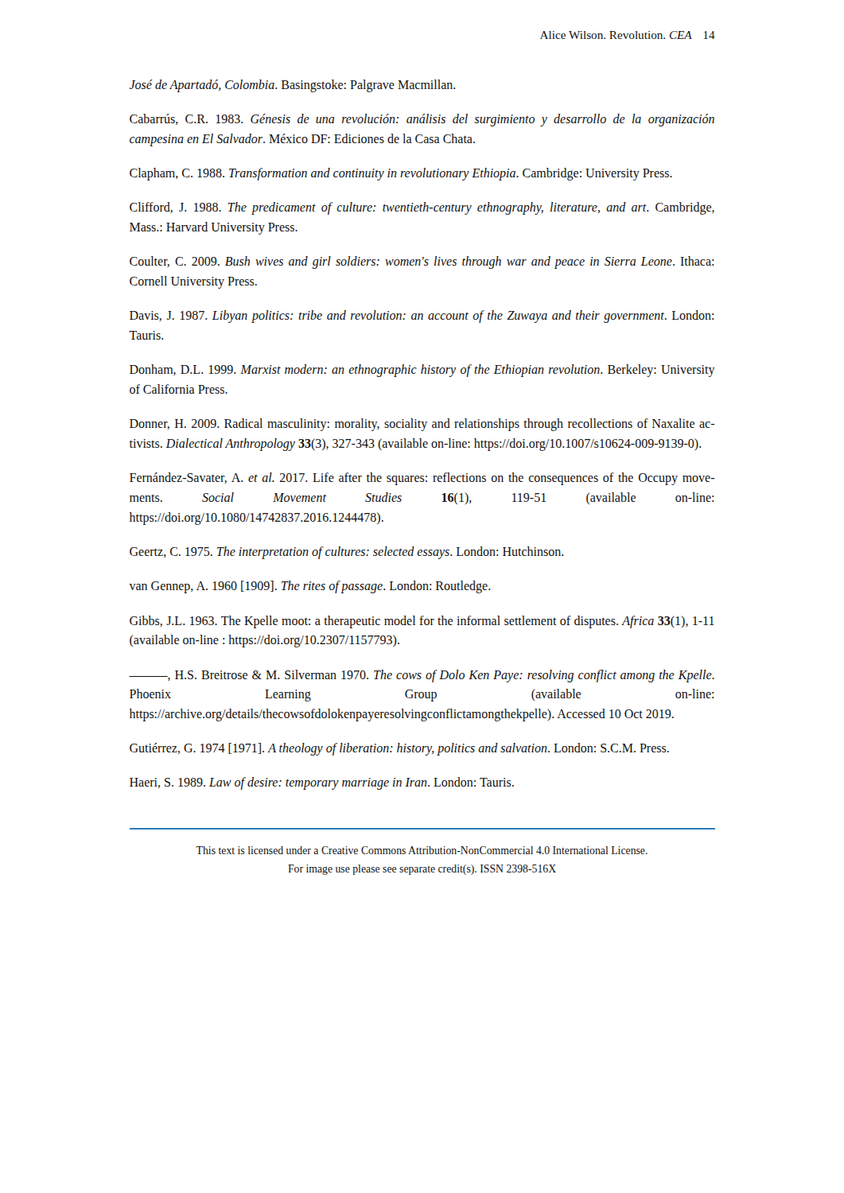Alice Wilson. Revolution. CEA 14
José de Apartadó, Colombia. Basingstoke: Palgrave Macmillan.
Cabarrús, C.R. 1983. Génesis de una revolución: análisis del surgimiento y desarrollo de la organización campesina en El Salvador. México DF: Ediciones de la Casa Chata.
Clapham, C. 1988. Transformation and continuity in revolutionary Ethiopia. Cambridge: University Press.
Clifford, J. 1988. The predicament of culture: twentieth-century ethnography, literature, and art. Cambridge, Mass.: Harvard University Press.
Coulter, C. 2009. Bush wives and girl soldiers: women's lives through war and peace in Sierra Leone. Ithaca: Cornell University Press.
Davis, J. 1987. Libyan politics: tribe and revolution: an account of the Zuwaya and their government. London: Tauris.
Donham, D.L. 1999. Marxist modern: an ethnographic history of the Ethiopian revolution. Berkeley: University of California Press.
Donner, H. 2009. Radical masculinity: morality, sociality and relationships through recollections of Naxalite activists. Dialectical Anthropology 33(3), 327-343 (available on-line: https://doi.org/10.1007/s10624-009-9139-0).
Fernández-Savater, A. et al. 2017. Life after the squares: reflections on the consequences of the Occupy movements. Social Movement Studies 16(1), 119-51 (available on-line: https://doi.org/10.1080/14742837.2016.1244478).
Geertz, C. 1975. The interpretation of cultures: selected essays. London: Hutchinson.
van Gennep, A. 1960 [1909]. The rites of passage. London: Routledge.
Gibbs, J.L. 1963. The Kpelle moot: a therapeutic model for the informal settlement of disputes. Africa 33(1), 1-11 (available on-line : https://doi.org/10.2307/1157793).
———, H.S. Breitrose & M. Silverman 1970. The cows of Dolo Ken Paye: resolving conflict among the Kpelle. Phoenix Learning Group (available on-line: https://archive.org/details/thecowsofdolokenpayeresolvingconflictamongthekpelle). Accessed 10 Oct 2019.
Gutiérrez, G. 1974 [1971]. A theology of liberation: history, politics and salvation. London: S.C.M. Press.
Haeri, S. 1989. Law of desire: temporary marriage in Iran. London: Tauris.
This text is licensed under a Creative Commons Attribution-NonCommercial 4.0 International License.
For image use please see separate credit(s). ISSN 2398-516X